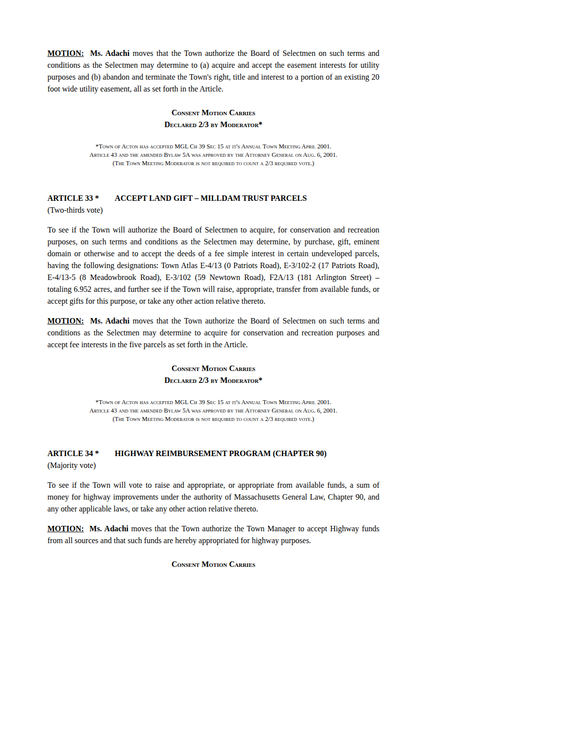MOTION: Ms. Adachi moves that the Town authorize the Board of Selectmen on such terms and conditions as the Selectmen may determine to (a) acquire and accept the easement interests for utility purposes and (b) abandon and terminate the Town's right, title and interest to a portion of an existing 20 foot wide utility easement, all as set forth in the Article.
Consent Motion Carries
Declared 2/3 by Moderator*
*Town of Acton has accepted MGL Ch 39 Sec 15 at it's Annual Town Meeting April 2001.
Article 43 and the amended Bylaw 5A was approved by the Attorney General on Aug. 6, 2001.
(The Town Meeting Moderator is not required to count a 2/3 required vote.)
ARTICLE 33 *ACCEPT LAND GIFT – MILLDAM TRUST PARCELS
(Two-thirds vote)
To see if the Town will authorize the Board of Selectmen to acquire, for conservation and recreation purposes, on such terms and conditions as the Selectmen may determine, by purchase, gift, eminent domain or otherwise and to accept the deeds of a fee simple interest in certain undeveloped parcels, having the following designations: Town Atlas E-4/13 (0 Patriots Road), E-3/102-2 (17 Patriots Road), E-4/13-5 (8 Meadowbrook Road), E-3/102 (59 Newtown Road), F2A/13 (181 Arlington Street) – totaling 6.952 acres, and further see if the Town will raise, appropriate, transfer from available funds, or accept gifts for this purpose, or take any other action relative thereto.
MOTION: Ms. Adachi moves that the Town authorize the Board of Selectmen on such terms and conditions as the Selectmen may determine to acquire for conservation and recreation purposes and accept fee interests in the five parcels as set forth in the Article.
Consent Motion Carries
Declared 2/3 by Moderator*
*Town of Acton has accepted MGL Ch 39 Sec 15 at it's Annual Town Meeting April 2001.
Article 43 and the amended Bylaw 5A was approved by the Attorney General on Aug. 6, 2001.
(The Town Meeting Moderator is not required to count a 2/3 required vote.)
ARTICLE 34 *HIGHWAY REIMBURSEMENT PROGRAM (CHAPTER 90)
(Majority vote)
To see if the Town will vote to raise and appropriate, or appropriate from available funds, a sum of money for highway improvements under the authority of Massachusetts General Law, Chapter 90, and any other applicable laws, or take any other action relative thereto.
MOTION: Ms. Adachi moves that the Town authorize the Town Manager to accept Highway funds from all sources and that such funds are hereby appropriated for highway purposes.
Consent Motion Carries